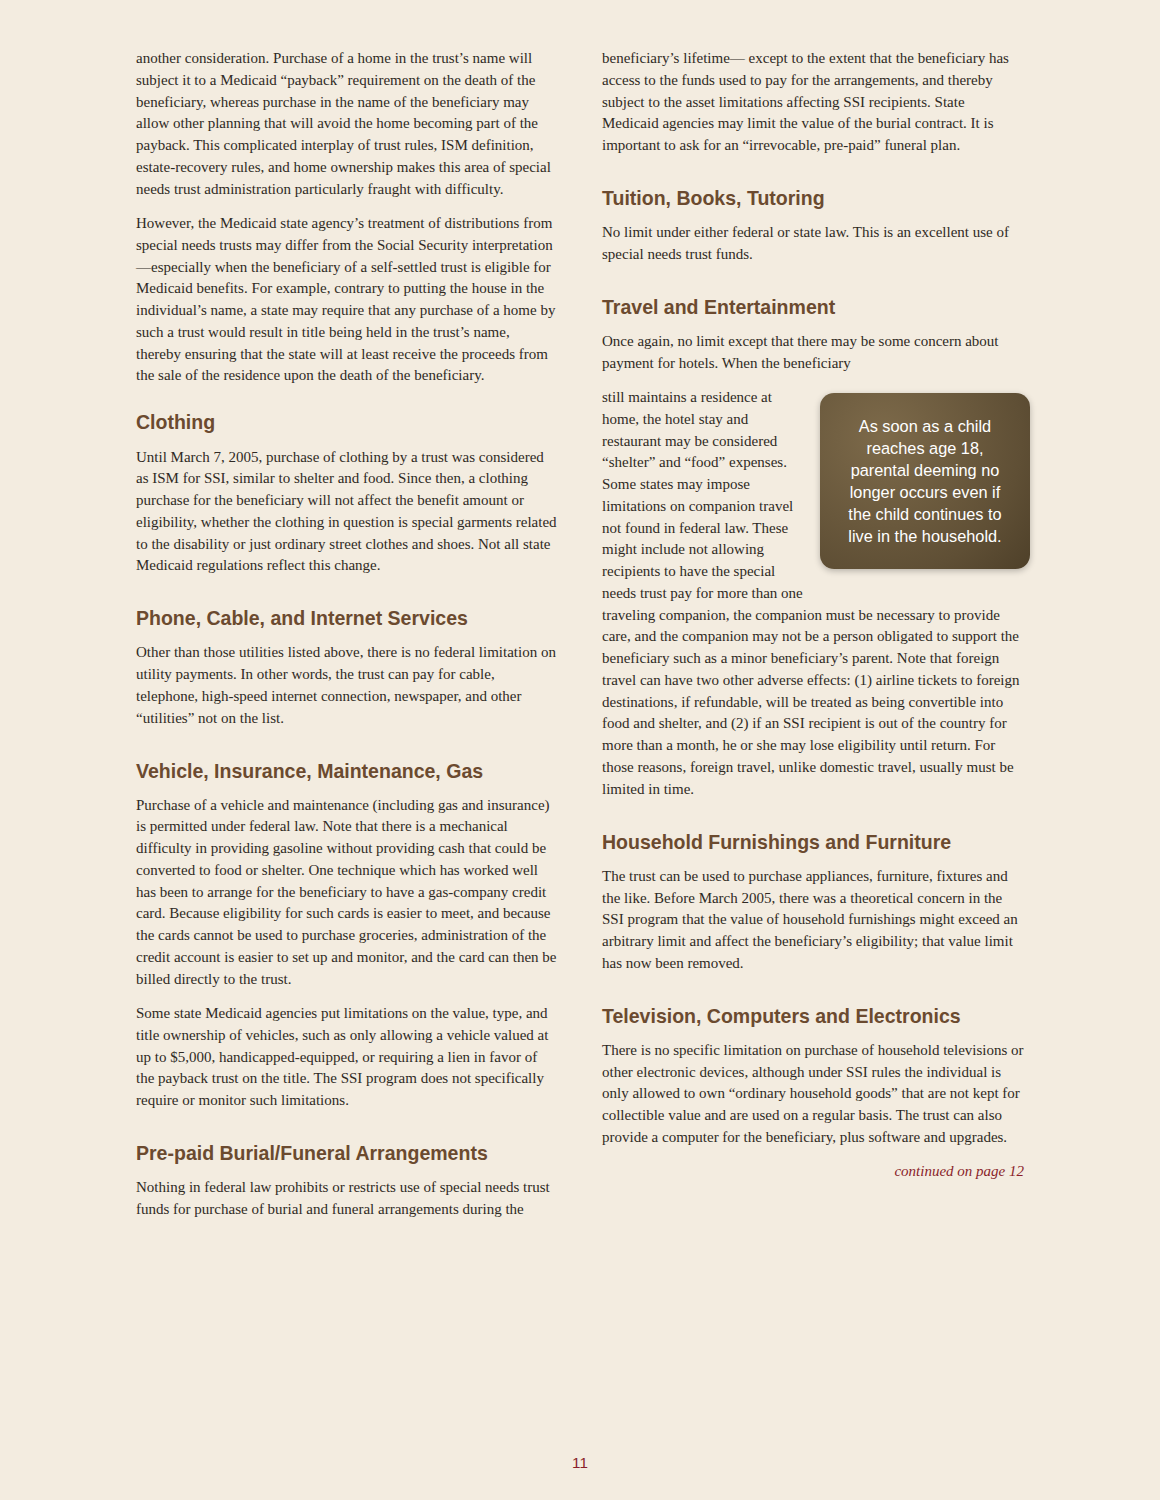another consideration. Purchase of a home in the trust’s name will subject it to a Medicaid “payback” requirement on the death of the beneficiary, whereas purchase in the name of the beneficiary may allow other planning that will avoid the home becoming part of the payback. This complicated interplay of trust rules, ISM definition, estate-recovery rules, and home ownership makes this area of special needs trust administration particularly fraught with difficulty.
However, the Medicaid state agency’s treatment of distributions from special needs trusts may differ from the Social Security interpretation—especially when the beneficiary of a self-settled trust is eligible for Medicaid benefits. For example, contrary to putting the house in the individual’s name, a state may require that any purchase of a home by such a trust would result in title being held in the trust’s name, thereby ensuring that the state will at least receive the proceeds from the sale of the residence upon the death of the beneficiary.
Clothing
Until March 7, 2005, purchase of clothing by a trust was considered as ISM for SSI, similar to shelter and food. Since then, a clothing purchase for the beneficiary will not affect the benefit amount or eligibility, whether the clothing in question is special garments related to the disability or just ordinary street clothes and shoes. Not all state Medicaid regulations reflect this change.
Phone, Cable, and Internet Services
Other than those utilities listed above, there is no federal limitation on utility payments. In other words, the trust can pay for cable, telephone, high-speed internet connection, newspaper, and other “utilities” not on the list.
Vehicle, Insurance, Maintenance, Gas
Purchase of a vehicle and maintenance (including gas and insurance) is permitted under federal law. Note that there is a mechanical difficulty in providing gasoline without providing cash that could be converted to food or shelter. One technique which has worked well has been to arrange for the beneficiary to have a gas-company credit card. Because eligibility for such cards is easier to meet, and because the cards cannot be used to purchase groceries, administration of the credit account is easier to set up and monitor, and the card can then be billed directly to the trust.
Some state Medicaid agencies put limitations on the value, type, and title ownership of vehicles, such as only allowing a vehicle valued at up to $5,000, handicapped-equipped, or requiring a lien in favor of the payback trust on the title. The SSI program does not specifically require or monitor such limitations.
Pre-paid Burial/Funeral Arrangements
Nothing in federal law prohibits or restricts use of special needs trust funds for purchase of burial and funeral arrangements during the beneficiary’s lifetime— except to the extent that the beneficiary has access to the funds used to pay for the arrangements, and thereby subject to the asset limitations affecting SSI recipients. State Medicaid agencies may limit the value of the burial contract. It is important to ask for an “irrevocable, pre-paid” funeral plan.
Tuition, Books, Tutoring
No limit under either federal or state law. This is an excellent use of special needs trust funds.
Travel and Entertainment
Once again, no limit except that there may be some concern about payment for hotels. When the beneficiary
As soon as a child reaches age 18, parental deeming no longer occurs even if the child continues to live in the household.
still maintains a residence at home, the hotel stay and restaurant may be considered “shelter” and “food” expenses. Some states may impose limitations on companion travel not found in federal law. These might include not allowing recipients to have the special needs trust pay for more than one traveling companion, the companion must be necessary to provide care, and the companion may not be a person obligated to support the beneficiary such as a minor beneficiary’s parent. Note that foreign travel can have two other adverse effects: (1) airline tickets to foreign destinations, if refundable, will be treated as being convertible into food and shelter, and (2) if an SSI recipient is out of the country for more than a month, he or she may lose eligibility until return. For those reasons, foreign travel, unlike domestic travel, usually must be limited in time.
Household Furnishings and Furniture
The trust can be used to purchase appliances, furniture, fixtures and the like. Before March 2005, there was a theoretical concern in the SSI program that the value of household furnishings might exceed an arbitrary limit and affect the beneficiary’s eligibility; that value limit has now been removed.
Television, Computers and Electronics
There is no specific limitation on purchase of household televisions or other electronic devices, although under SSI rules the individual is only allowed to own “ordinary household goods” that are not kept for collectible value and are used on a regular basis. The trust can also provide a computer for the beneficiary, plus software and upgrades.
continued on page 12
11